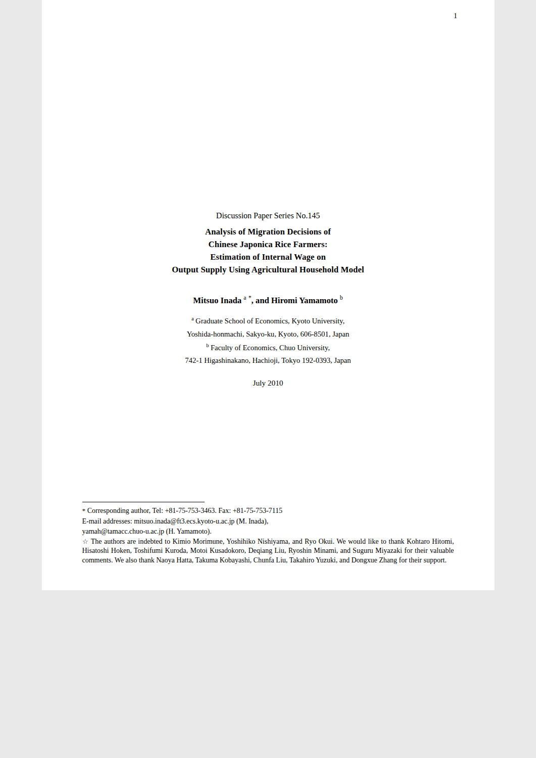1
Discussion Paper Series No.145
Analysis of Migration Decisions of
Chinese Japonica Rice Farmers:
Estimation of Internal Wage on
Output Supply Using Agricultural Household Model
Mitsuo Inada a *, and Hiromi Yamamoto b
a Graduate School of Economics, Kyoto University,
Yoshida-honmachi, Sakyo-ku, Kyoto, 606-8501, Japan
b Faculty of Economics, Chuo University,
742-1 Higashinakano, Hachioji, Tokyo 192-0393, Japan
July 2010
* Corresponding author, Tel: +81-75-753-3463. Fax: +81-75-753-7115
E-mail addresses: mitsuo.inada@ft3.ecs.kyoto-u.ac.jp (M. Inada),
yamah@tamacc.chuo-u.ac.jp (H. Yamamoto).
☆ The authors are indebted to Kimio Morimune, Yoshihiko Nishiyama, and Ryo Okui. We would like to thank Kohtaro Hitomi, Hisatoshi Hoken, Toshifumi Kuroda, Motoi Kusadokoro, Deqiang Liu, Ryoshin Minami, and Suguru Miyazaki for their valuable comments. We also thank Naoya Hatta, Takuma Kobayashi, Chunfa Liu, Takahiro Yuzuki, and Dongxue Zhang for their support.